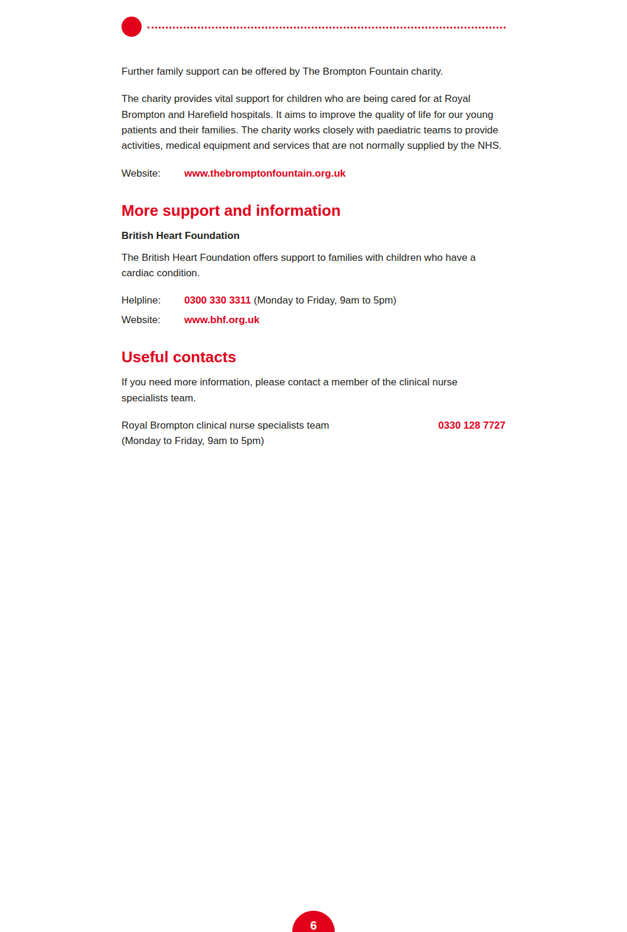Further family support can be offered by The Brompton Fountain charity.
The charity provides vital support for children who are being cared for at Royal Brompton and Harefield hospitals. It aims to improve the quality of life for our young patients and their families. The charity works closely with paediatric teams to provide activities, medical equipment and services that are not normally supplied by the NHS.
Website: www.thebromptonfountain.org.uk
More support and information
British Heart Foundation
The British Heart Foundation offers support to families with children who have a cardiac condition.
Helpline: 0300 330 3311 (Monday to Friday, 9am to 5pm)
Website: www.bhf.org.uk
Useful contacts
If you need more information, please contact a member of the clinical nurse specialists team.
Royal Brompton clinical nurse specialists team 0330 128 7727
(Monday to Friday, 9am to 5pm)
6